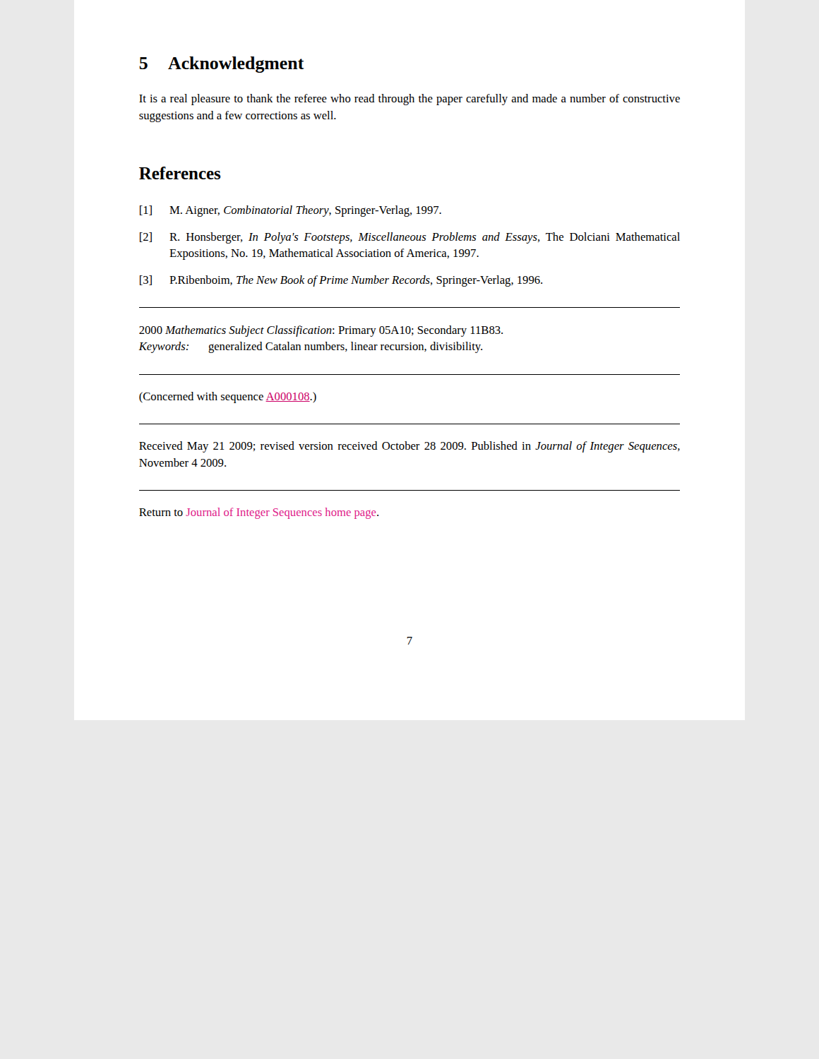5 Acknowledgment
It is a real pleasure to thank the referee who read through the paper carefully and made a number of constructive suggestions and a few corrections as well.
References
[1] M. Aigner, Combinatorial Theory, Springer-Verlag, 1997.
[2] R. Honsberger, In Polya's Footsteps, Miscellaneous Problems and Essays, The Dolciani Mathematical Expositions, No. 19, Mathematical Association of America, 1997.
[3] P.Ribenboim, The New Book of Prime Number Records, Springer-Verlag, 1996.
2000 Mathematics Subject Classification: Primary 05A10; Secondary 11B83.
Keywords: generalized Catalan numbers, linear recursion, divisibility.
(Concerned with sequence A000108.)
Received May 21 2009; revised version received October 28 2009. Published in Journal of Integer Sequences, November 4 2009.
Return to Journal of Integer Sequences home page.
7